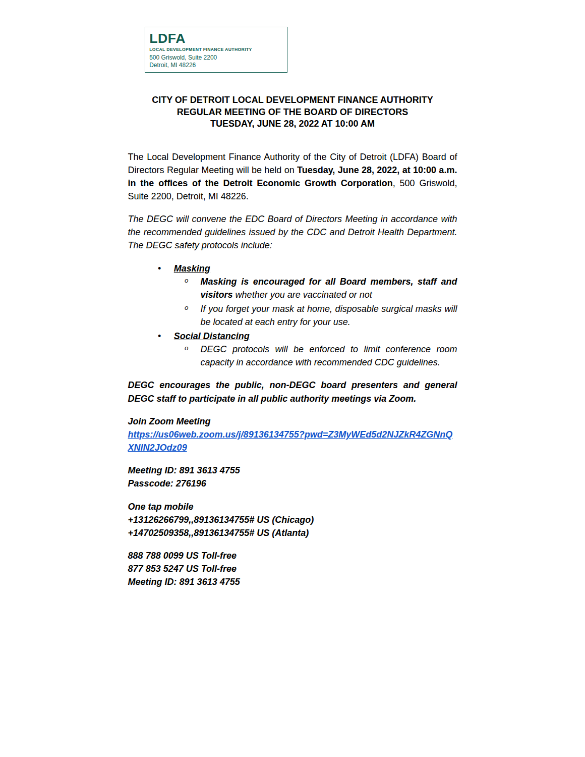LDFA LOCAL DEVELOPMENT FINANCE AUTHORITY 500 Griswold, Suite 2200
Detroit, MI 48226
CITY OF DETROIT LOCAL DEVELOPMENT FINANCE AUTHORITY REGULAR MEETING OF THE BOARD OF DIRECTORS TUESDAY, JUNE 28, 2022 AT 10:00 AM
The Local Development Finance Authority of the City of Detroit (LDFA) Board of Directors Regular Meeting will be held on Tuesday, June 28, 2022, at 10:00 a.m. in the offices of the Detroit Economic Growth Corporation, 500 Griswold, Suite 2200, Detroit, MI 48226.
The DEGC will convene the EDC Board of Directors Meeting in accordance with the recommended guidelines issued by the CDC and Detroit Health Department. The DEGC safety protocols include:
• Masking
oMasking is encouraged for all Board members, staff and visitors whether you are vaccinated or not
o If you forget your mask at home, disposable surgical masks will be located at each entry for your use.
• Social Distancing
o DEGC protocols will be enforced to limit conference room capacity in accordance with recommended CDC guidelines.
DEGC encourages the public, non-DEGC board presenters and general DEGC staff to participate in all public authority meetings via Zoom.
Join Zoom Meeting
https://us06web.zoom.us/j/89136134755?pwd=Z3MyWEd5d2NJZkR4ZGNnQXNlN2JOdz09
Meeting ID: 891 3613 4755
Passcode: 276196
One tap mobile
+13126266799,,89136134755# US (Chicago)
+14702509358,,89136134755# US (Atlanta)
888 788 0099 US Toll-free
877 853 5247 US Toll-free
Meeting ID: 891 3613 4755